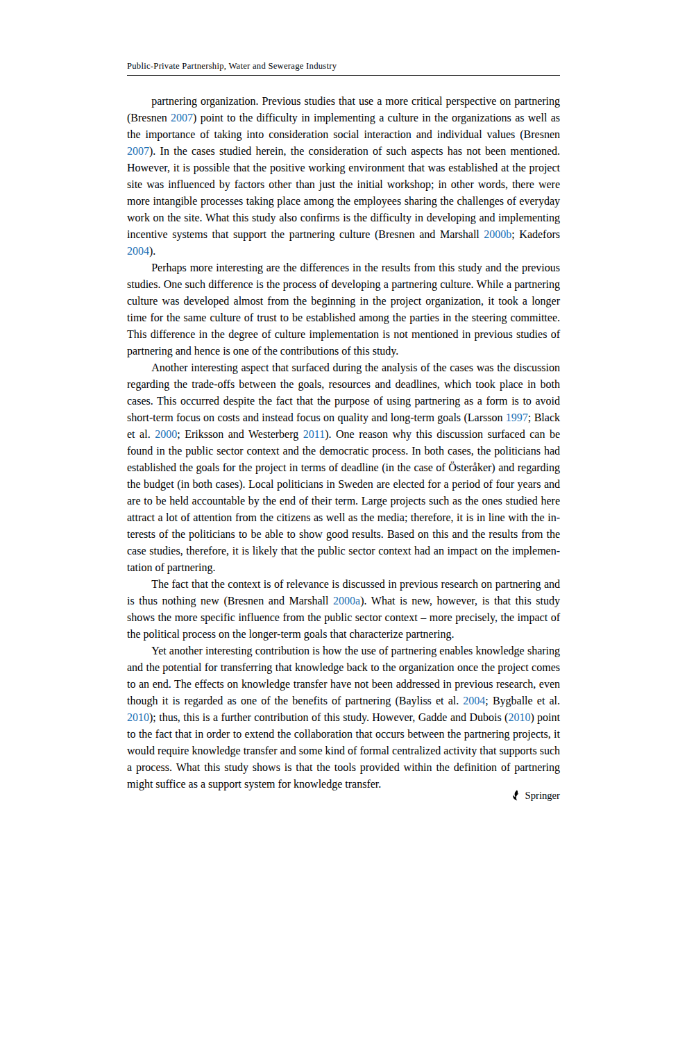Public-Private Partnership, Water and Sewerage Industry
partnering organization. Previous studies that use a more critical perspective on partnering (Bresnen 2007) point to the difficulty in implementing a culture in the organizations as well as the importance of taking into consideration social interaction and individual values (Bresnen 2007). In the cases studied herein, the consideration of such aspects has not been mentioned. However, it is possible that the positive working environment that was established at the project site was influenced by factors other than just the initial workshop; in other words, there were more intangible processes taking place among the employees sharing the challenges of everyday work on the site. What this study also confirms is the difficulty in developing and implementing incentive systems that support the partnering culture (Bresnen and Marshall 2000b; Kadefors 2004).
Perhaps more interesting are the differences in the results from this study and the previous studies. One such difference is the process of developing a partnering culture. While a partnering culture was developed almost from the beginning in the project organization, it took a longer time for the same culture of trust to be established among the parties in the steering committee. This difference in the degree of culture implementation is not mentioned in previous studies of partnering and hence is one of the contributions of this study.
Another interesting aspect that surfaced during the analysis of the cases was the discussion regarding the trade-offs between the goals, resources and deadlines, which took place in both cases. This occurred despite the fact that the purpose of using partnering as a form is to avoid short-term focus on costs and instead focus on quality and long-term goals (Larsson 1997; Black et al. 2000; Eriksson and Westerberg 2011). One reason why this discussion surfaced can be found in the public sector context and the democratic process. In both cases, the politicians had established the goals for the project in terms of deadline (in the case of Österåker) and regarding the budget (in both cases). Local politicians in Sweden are elected for a period of four years and are to be held accountable by the end of their term. Large projects such as the ones studied here attract a lot of attention from the citizens as well as the media; therefore, it is in line with the interests of the politicians to be able to show good results. Based on this and the results from the case studies, therefore, it is likely that the public sector context had an impact on the implementation of partnering.
The fact that the context is of relevance is discussed in previous research on partnering and is thus nothing new (Bresnen and Marshall 2000a). What is new, however, is that this study shows the more specific influence from the public sector context – more precisely, the impact of the political process on the longer-term goals that characterize partnering.
Yet another interesting contribution is how the use of partnering enables knowledge sharing and the potential for transferring that knowledge back to the organization once the project comes to an end. The effects on knowledge transfer have not been addressed in previous research, even though it is regarded as one of the benefits of partnering (Bayliss et al. 2004; Bygballe et al. 2010); thus, this is a further contribution of this study. However, Gadde and Dubois (2010) point to the fact that in order to extend the collaboration that occurs between the partnering projects, it would require knowledge transfer and some kind of formal centralized activity that supports such a process. What this study shows is that the tools provided within the definition of partnering might suffice as a support system for knowledge transfer.
Springer